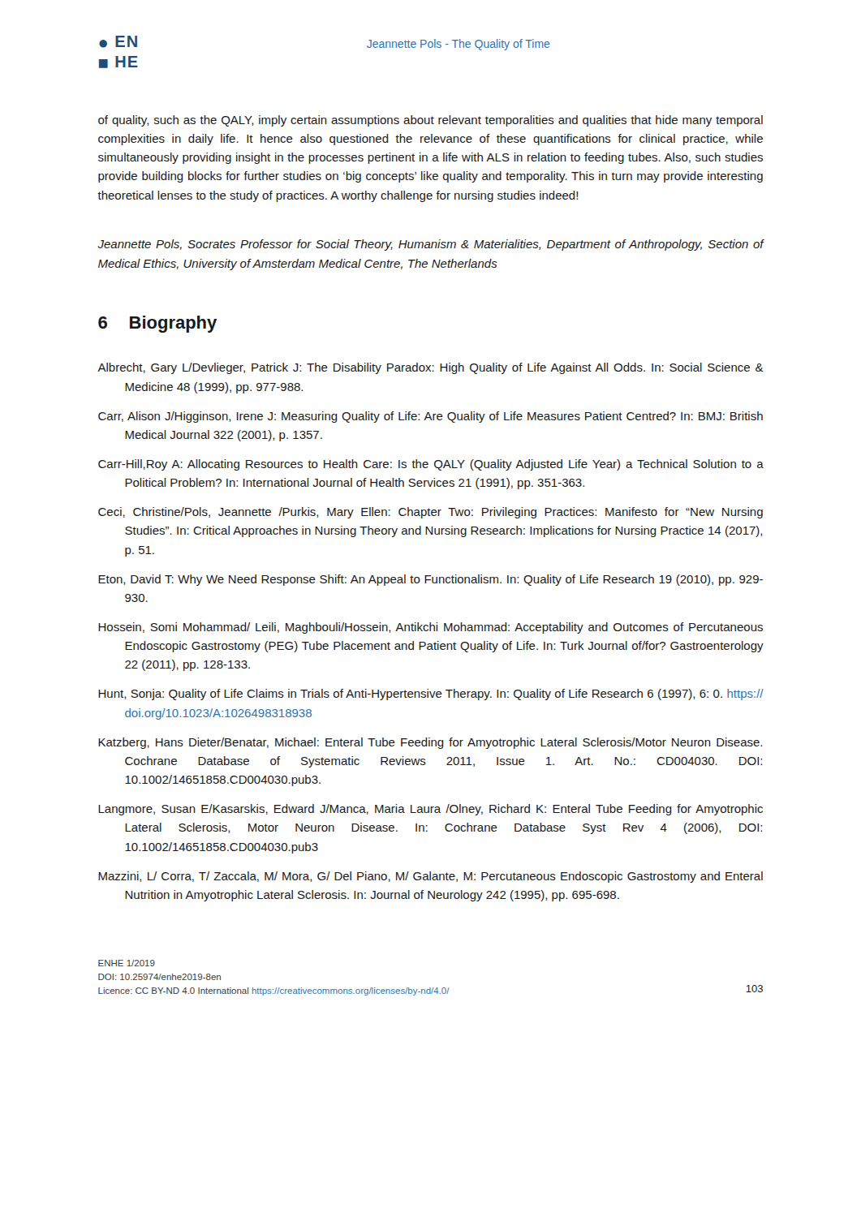● EN
■ HE
Jeannette Pols - The Quality of Time
of quality, such as the QALY, imply certain assumptions about relevant temporalities and qualities that hide many temporal complexities in daily life. It hence also questioned the relevance of these quantifications for clinical practice, while simultaneously providing insight in the processes pertinent in a life with ALS in relation to feeding tubes. Also, such studies provide building blocks for further studies on ‘big concepts’ like quality and temporality. This in turn may provide interesting theoretical lenses to the study of practices. A worthy challenge for nursing studies indeed!
Jeannette Pols, Socrates Professor for Social Theory, Humanism & Materialities, Department of Anthropology, Section of Medical Ethics, University of Amsterdam Medical Centre, The Netherlands
6 Biography
Albrecht, Gary L/Devlieger, Patrick J: The Disability Paradox: High Quality of Life Against All Odds. In: Social Science & Medicine 48 (1999), pp. 977-988.
Carr, Alison J/Higginson, Irene J: Measuring Quality of Life: Are Quality of Life Measures Patient Centred? In: BMJ: British Medical Journal 322 (2001), p. 1357.
Carr-Hill,Roy A: Allocating Resources to Health Care: Is the QALY (Quality Adjusted Life Year) a Technical Solution to a Political Problem? In: International Journal of Health Services 21 (1991), pp. 351-363.
Ceci, Christine/Pols, Jeannette /Purkis, Mary Ellen: Chapter Two: Privileging Practices: Manifesto for “New Nursing Studies”. In: Critical Approaches in Nursing Theory and Nursing Research: Implications for Nursing Practice 14 (2017), p. 51.
Eton, David T: Why We Need Response Shift: An Appeal to Functionalism. In: Quality of Life Research 19 (2010), pp. 929-930.
Hossein, Somi Mohammad/ Leili, Maghbouli/Hossein, Antikchi Mohammad: Acceptability and Outcomes of Percutaneous Endoscopic Gastrostomy (PEG) Tube Placement and Patient Quality of Life. In: Turk Journal of/for? Gastroenterology 22 (2011), pp. 128-133.
Hunt, Sonja: Quality of Life Claims in Trials of Anti-Hypertensive Therapy. In: Quality of Life Research 6 (1997), 6: 0. https://doi.org/10.1023/A:1026498318938
Katzberg, Hans Dieter/Benatar, Michael: Enteral Tube Feeding for Amyotrophic Lateral Sclerosis/Motor Neuron Disease. Cochrane Database of Systematic Reviews 2011, Issue 1. Art. No.: CD004030. DOI: 10.1002/14651858.CD004030.pub3.
Langmore, Susan E/Kasarskis, Edward J/Manca, Maria Laura /Olney, Richard K: Enteral Tube Feeding for Amyotrophic Lateral Sclerosis, Motor Neuron Disease. In: Cochrane Database Syst Rev 4 (2006), DOI: 10.1002/14651858.CD004030.pub3
Mazzini, L/ Corra, T/ Zaccala, M/ Mora, G/ Del Piano, M/ Galante, M: Percutaneous Endoscopic Gastrostomy and Enteral Nutrition in Amyotrophic Lateral Sclerosis. In: Journal of Neurology 242 (1995), pp. 695-698.
ENHE 1/2019
DOI: 10.25974/enhe2019-8en
Licence: CC BY-ND 4.0 International https://creativecommons.org/licenses/by-nd/4.0/
103